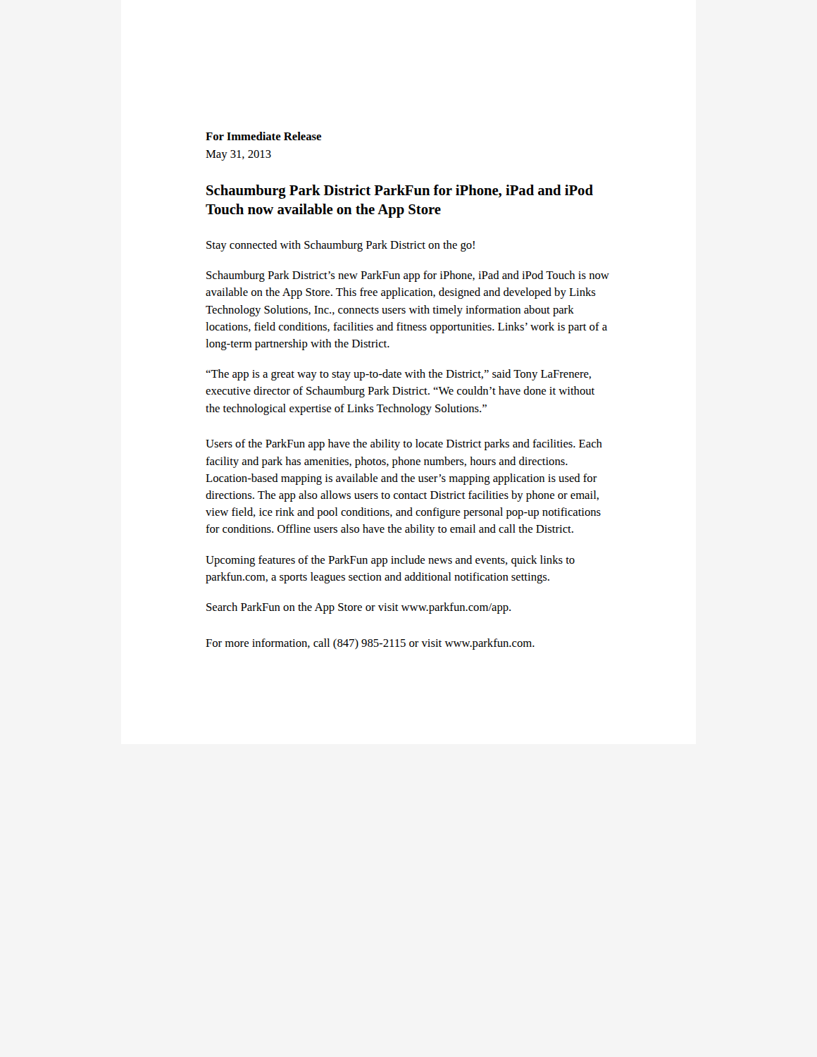For Immediate Release
May 31, 2013
Schaumburg Park District ParkFun for iPhone, iPad and iPod Touch now available on the App Store
Stay connected with Schaumburg Park District on the go!
Schaumburg Park District’s new ParkFun app for iPhone, iPad and iPod Touch is now available on the App Store. This free application, designed and developed by Links Technology Solutions, Inc., connects users with timely information about park locations, field conditions, facilities and fitness opportunities. Links’ work is part of a long-term partnership with the District.
“The app is a great way to stay up-to-date with the District,” said Tony LaFrenere, executive director of Schaumburg Park District. “We couldn’t have done it without the technological expertise of Links Technology Solutions.”
Users of the ParkFun app have the ability to locate District parks and facilities. Each facility and park has amenities, photos, phone numbers, hours and directions. Location-based mapping is available and the user’s mapping application is used for directions. The app also allows users to contact District facilities by phone or email, view field, ice rink and pool conditions, and configure personal pop-up notifications for conditions. Offline users also have the ability to email and call the District.
Upcoming features of the ParkFun app include news and events, quick links to parkfun.com, a sports leagues section and additional notification settings.
Search ParkFun on the App Store or visit www.parkfun.com/app.
For more information, call (847) 985-2115 or visit www.parkfun.com.